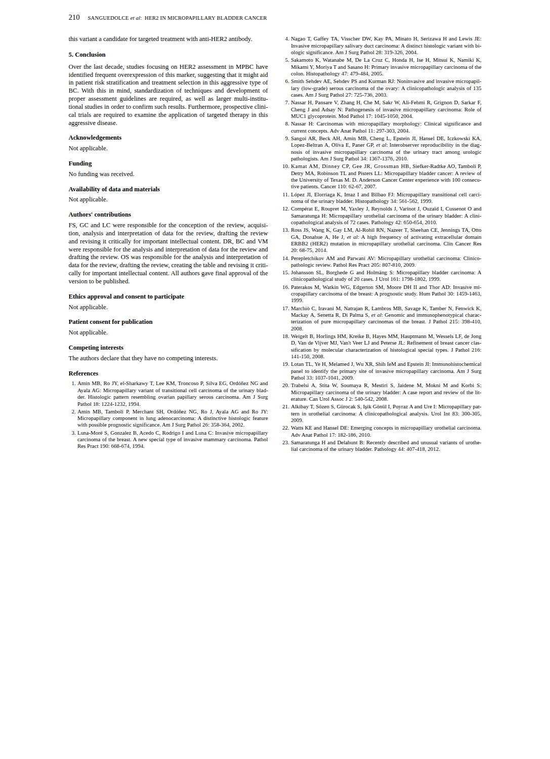210 SANGUEDOLCE et al: HER2 IN MICROPAPILLARY BLADDER CANCER
this variant a candidate for targeted treatment with anti-HER2 antibody.
5. Conclusion
Over the last decade, studies focusing on HER2 assessment in MPBC have identified frequent overexpression of this marker, suggesting that it might aid in patient risk stratification and treatment selection in this aggressive type of BC. With this in mind, standardization of techniques and development of proper assessment guidelines are required, as well as larger multi-institutional studies in order to confirm such results. Furthermore, prospective clinical trials are required to examine the application of targeted therapy in this aggressive disease.
Acknowledgements
Not applicable.
Funding
No funding was received.
Availability of data and materials
Not applicable.
Authors' contributions
FS, GC and LC were responsible for the conception of the review, acquisition, analysis and interpretation of data for the review, drafting the review and revising it critically for important intellectual content. DR, BC and VM were responsible for the analysis and interpretation of data for the review and drafting the review. OS was responsible for the analysis and interpretation of data for the review, drafting the review, creating the table and revising it critically for important intellectual content. All authors gave final approval of the version to be published.
Ethics approval and consent to participate
Not applicable.
Patient consent for publication
Not applicable.
Competing interests
The authors declare that they have no competing interests.
References
Amin MB, Ro JY, el-Sharkawy T, Lee KM, Troncoso P, Silva EG, Ordóñez NG and Ayala AG: Micropapillary variant of transitional cell carcinoma of the urinary bladder. Histologic pattern resembling ovarian papillary serous carcinoma. Am J Surg Pathol 18: 1224-1232, 1994.
Amin MB, Tamboli P, Merchant SH, Ordóñez NG, Ro J, Ayala AG and Ro JY: Micropapillary component in lung adenocarcinoma: A distinctive histologic feature with possible prognostic significance. Am J Surg Pathol 26: 358-364, 2002.
Luna-Moré S, Gonzalez B, Acedo C, Rodrigo I and Luna C: Invasive micropapillary carcinoma of the breast. A new special type of invasive mammary carcinoma. Pathol Res Pract 190: 668-674, 1994.
Nagao T, Gaffey TA, Visscher DW, Kay PA, Minato H, Serizawa H and Lewis JE: Invasive micropapillary salivary duct carcinoma: A distinct histologic variant with biologic significance. Am J Surg Pathol 28: 319-326, 2004.
Sakamoto K, Watanabe M, De La Cruz C, Honda H, Ise H, Mitsui K, Namiki K, Mikami Y, Moriya T and Sasano H: Primary invasive micropapillary carcinoma of the colon. Histopathology 47: 479-484, 2005.
Smith Sehdev AE, Sehdev PS and Kurman RJ: Noninvasive and invasive micropapillary (low-grade) serous carcinoma of the ovary: A clinicopathologic analysis of 135 cases. Am J Surg Pathol 27: 725-736, 2003.
Nassar H, Pansare V, Zhang H, Che M, Sakr W, Ali-Fehmi R, Grignon D, Sarkar F, Cheng J and Adsay N: Pathogenesis of invasive micropapillary carcinoma: Role of MUC1 glycoprotein. Mod Pathol 17: 1045-1050, 2004.
Nassar H: Carcinomas with micropapillary morphology: Clinical significance and current concepts. Adv Anat Pathol 11: 297-303, 2004.
Sangoi AR, Beck AH, Amin MB, Cheng L, Epstein JI, Hansel DE, Iczkowski KA, Lopez-Beltran A, Oliva E, Paner GP, et al: Interobserver reproducibility in the diagnosis of invasive micropapillary carcinoma of the urinary tract among urologic pathologists. Am J Surg Pathol 34: 1367-1376, 2010.
Kamat AM, Dinney CP, Gee JR, Grossman HB, Siefker-Radtke AO, Tamboli P, Detry MA, Robinson TL and Pisters LL: Micropapillary bladder cancer: A review of the University of Texas M. D. Anderson Cancer Center experience with 100 consecutive patients. Cancer 110: 62-67, 2007.
López JI, Elorriaga K, Imaz I and Bilbao FJ: Micropapillary transitional cell carcinoma of the urinary bladder. Histopathology 34: 561-562, 1999.
Compérat E, Roupret M, Yaxley J, Reynolds J, Varinot J, Ouzaïd I, Cussenot O and Samaratunga H: Micropapillary urothelial carcinoma of the urinary bladder: A clinicopathological analysis of 72 cases. Pathology 42: 650-654, 2010.
Ross JS, Wang K, Gay LM, Al-Rohil RN, Nazeer T, Sheehan CE, Jennings TA, Otto GA, Donahue A, He J, et al: A high frequency of activating extracellular domain ERBB2 (HER2) mutation in micropapillary urothelial carcinoma. Clin Cancer Res 20: 68-75, 2014.
Perepletchikov AM and Parwani AV: Micropapillary urothelial carcinoma: Clinico-pathologic review. Pathol Res Pract 205: 807-810, 2009.
Johansson SL, Borghede G and Holmäng S: Micropapillary bladder carcinoma: A clinicopathological study of 20 cases. J Urol 161: 1798-1802, 1999.
Paterakos M, Watkin WG, Edgerton SM, Moore DH II and Thor AD: Invasive micropapillary carcinoma of the breast: A prognostic study. Hum Pathol 30: 1459-1463, 1999.
Marchiò C, Iravani M, Natrajan R, Lambros MB, Savage K, Tamber N, Fenwick K, Mackay A, Senetta R, Di Palma S, et al: Genomic and immunophenotypical characterization of pure micropapillary carcinomas of the breast. J Pathol 215: 398-410, 2008.
Weigelt B, Horlings HM, Kreike B, Hayes MM, Hauptmann M, Wessels LF, de Jong D, Van de Vijver MJ, Van't Veer LJ and Peterse JL: Refinement of breast cancer classification by molecular characterization of histological special types. J Pathol 216: 141-150, 2008.
Lotan TL, Ye H, Melamed J, Wu XR, Shih IeM and Epstein JI: Immunohistochemical panel to identify the primary site of invasive micropapillary carcinoma. Am J Surg Pathol 33: 1037-1041, 2009.
Trabelsi A, Stita W, Soumaya R, Mestiri S, Jaidene M, Mokni M and Korbi S: Micropapillary carcinoma of the urinary bladder: A case report and review of the literature. Can Urol Assoc J 2: 540-542, 2008.
Alkibay T, Sözen S, Gürocak S, Işik Gönül I, Poyraz A and Ure I: Micropapillary pattern in urothelial carcinoma: A clinicopathological analysis. Urol Int 83: 300-305, 2009.
Watts KE and Hansel DE: Emerging concepts in micropapillary urothelial carcinoma. Adv Anat Pathol 17: 182-186, 2010.
Samaratunga H and Delahunt B: Recently described and unusual variants of urothelial carcinoma of the urinary bladder. Pathology 44: 407-418, 2012.